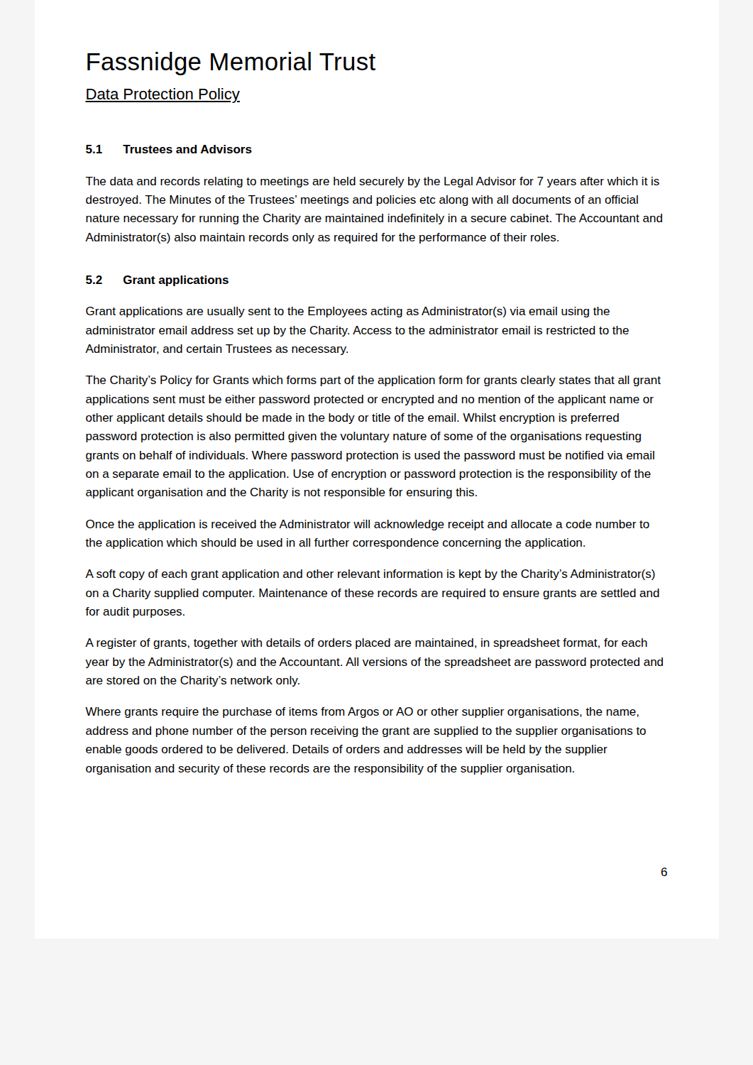Fassnidge Memorial Trust
Data Protection Policy
5.1 Trustees and Advisors
The data and records relating to meetings are held securely by the Legal Advisor for 7 years after which it is destroyed. The Minutes of the Trustees’ meetings and policies etc along with all documents of an official nature necessary for running the Charity are maintained indefinitely in a secure cabinet. The Accountant and Administrator(s) also maintain records only as required for the performance of their roles.
5.2 Grant applications
Grant applications are usually sent to the Employees acting as Administrator(s) via email using the administrator email address set up by the Charity. Access to the administrator email is restricted to the Administrator, and certain Trustees as necessary.
The Charity’s Policy for Grants which forms part of the application form for grants clearly states that all grant applications sent must be either password protected or encrypted and no mention of the applicant name or other applicant details should be made in the body or title of the email. Whilst encryption is preferred password protection is also permitted given the voluntary nature of some of the organisations requesting grants on behalf of individuals. Where password protection is used the password must be notified via email on a separate email to the application. Use of encryption or password protection is the responsibility of the applicant organisation and the Charity is not responsible for ensuring this.
Once the application is received the Administrator will acknowledge receipt and allocate a code number to the application which should be used in all further correspondence concerning the application.
A soft copy of each grant application and other relevant information is kept by the Charity’s Administrator(s) on a Charity supplied computer. Maintenance of these records are required to ensure grants are settled and for audit purposes.
A register of grants, together with details of orders placed are maintained, in spreadsheet format, for each year by the Administrator(s) and the Accountant. All versions of the spreadsheet are password protected and are stored on the Charity’s network only.
Where grants require the purchase of items from Argos or AO or other supplier organisations, the name, address and phone number of the person receiving the grant are supplied to the supplier organisations to enable goods ordered to be delivered. Details of orders and addresses will be held by the supplier organisation and security of these records are the responsibility of the supplier organisation.
6